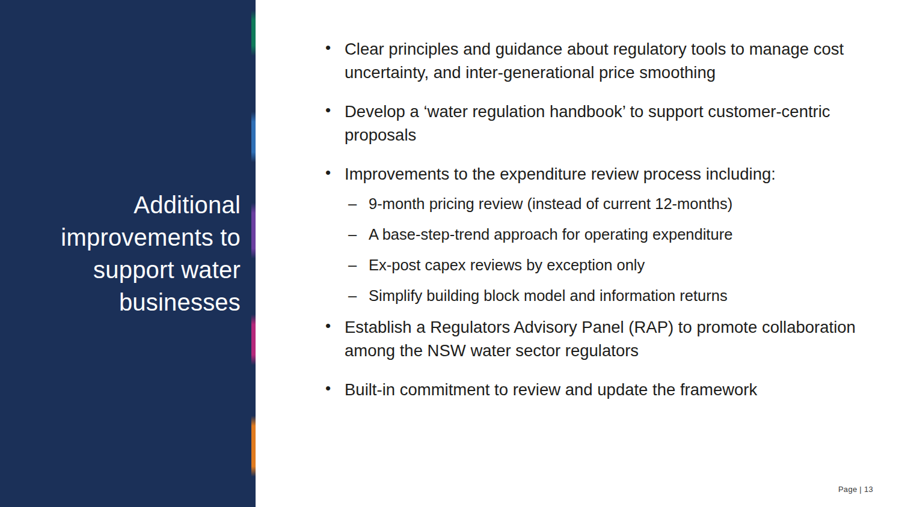Additional
improvements to
support water
businesses
Clear principles and guidance about regulatory tools to manage cost uncertainty, and inter-generational price smoothing
Develop a ‘water regulation handbook’ to support customer-centric proposals
Improvements to the expenditure review process including:
9-month pricing review (instead of current 12-months)
A base-step-trend approach for operating expenditure
Ex-post capex reviews by exception only
Simplify building block model and information returns
Establish a Regulators Advisory Panel (RAP) to promote collaboration among the NSW water sector regulators
Built-in commitment to review and update the framework
Page | 13